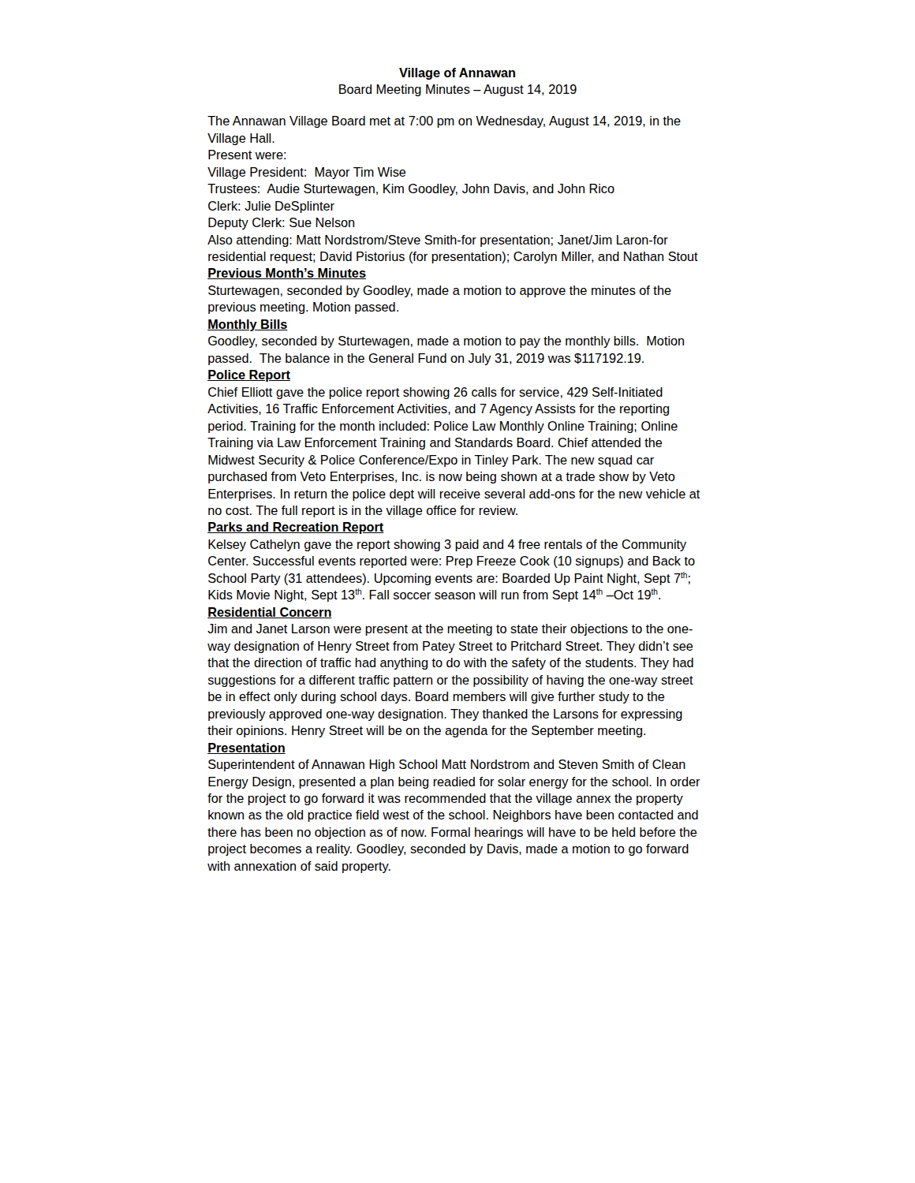Village of Annawan
Board Meeting Minutes – August 14, 2019
The Annawan Village Board met at 7:00 pm on Wednesday, August 14, 2019, in the Village Hall.
Present were:
Village President: Mayor Tim Wise
Trustees: Audie Sturtewagen, Kim Goodley, John Davis, and John Rico
Clerk: Julie DeSplinter
Deputy Clerk: Sue Nelson
Also attending: Matt Nordstrom/Steve Smith-for presentation; Janet/Jim Laron-for residential request; David Pistorius (for presentation); Carolyn Miller, and Nathan Stout
Previous Month’s Minutes
Sturtewagen, seconded by Goodley, made a motion to approve the minutes of the previous meeting. Motion passed.
Monthly Bills
Goodley, seconded by Sturtewagen, made a motion to pay the monthly bills. Motion passed. The balance in the General Fund on July 31, 2019 was $117192.19.
Police Report
Chief Elliott gave the police report showing 26 calls for service, 429 Self-Initiated Activities, 16 Traffic Enforcement Activities, and 7 Agency Assists for the reporting period. Training for the month included: Police Law Monthly Online Training; Online Training via Law Enforcement Training and Standards Board. Chief attended the Midwest Security & Police Conference/Expo in Tinley Park. The new squad car purchased from Veto Enterprises, Inc. is now being shown at a trade show by Veto Enterprises. In return the police dept will receive several add-ons for the new vehicle at no cost. The full report is in the village office for review.
Parks and Recreation Report
Kelsey Cathelyn gave the report showing 3 paid and 4 free rentals of the Community Center. Successful events reported were: Prep Freeze Cook (10 signups) and Back to School Party (31 attendees). Upcoming events are: Boarded Up Paint Night, Sept 7th; Kids Movie Night, Sept 13th. Fall soccer season will run from Sept 14th –Oct 19th.
Residential Concern
Jim and Janet Larson were present at the meeting to state their objections to the one-way designation of Henry Street from Patey Street to Pritchard Street. They didn’t see that the direction of traffic had anything to do with the safety of the students. They had suggestions for a different traffic pattern or the possibility of having the one-way street be in effect only during school days. Board members will give further study to the previously approved one-way designation. They thanked the Larsons for expressing their opinions. Henry Street will be on the agenda for the September meeting.
Presentation
Superintendent of Annawan High School Matt Nordstrom and Steven Smith of Clean Energy Design, presented a plan being readied for solar energy for the school. In order for the project to go forward it was recommended that the village annex the property known as the old practice field west of the school. Neighbors have been contacted and there has been no objection as of now. Formal hearings will have to be held before the project becomes a reality. Goodley, seconded by Davis, made a motion to go forward with annexation of said property.